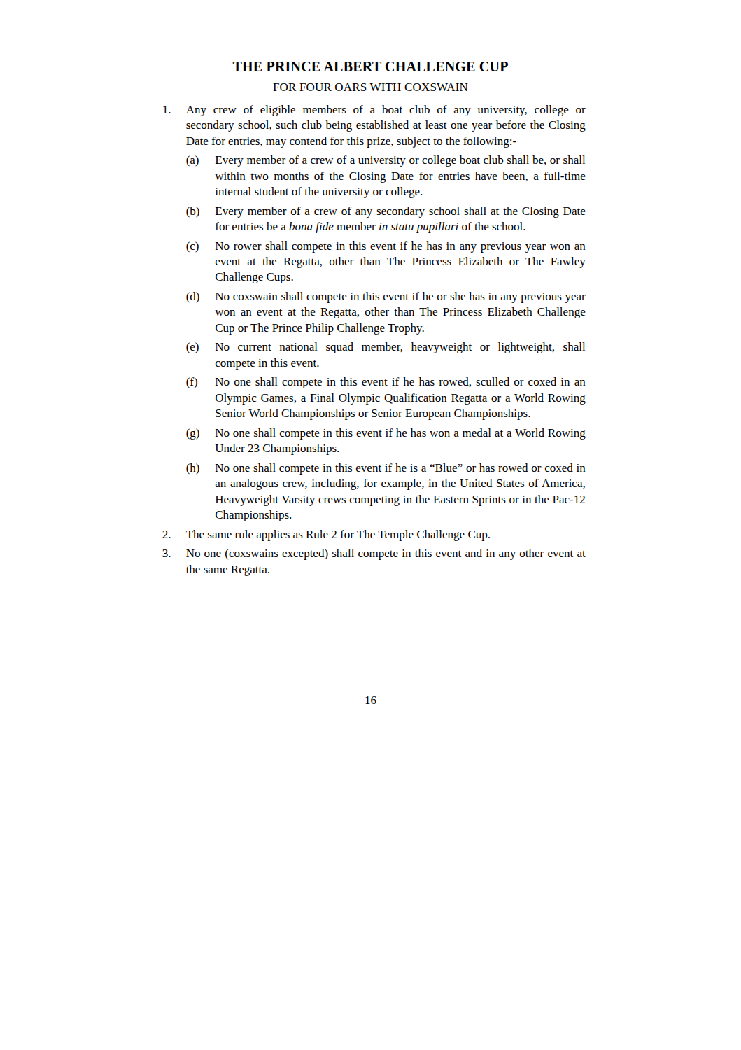THE PRINCE ALBERT CHALLENGE CUP
FOR FOUR OARS WITH COXSWAIN
1. Any crew of eligible members of a boat club of any university, college or secondary school, such club being established at least one year before the Closing Date for entries, may contend for this prize, subject to the following:-
(a) Every member of a crew of a university or college boat club shall be, or shall within two months of the Closing Date for entries have been, a full-time internal student of the university or college.
(b) Every member of a crew of any secondary school shall at the Closing Date for entries be a bona fide member in statu pupillari of the school.
(c) No rower shall compete in this event if he has in any previous year won an event at the Regatta, other than The Princess Elizabeth or The Fawley Challenge Cups.
(d) No coxswain shall compete in this event if he or she has in any previous year won an event at the Regatta, other than The Princess Elizabeth Challenge Cup or The Prince Philip Challenge Trophy.
(e) No current national squad member, heavyweight or lightweight, shall compete in this event.
(f) No one shall compete in this event if he has rowed, sculled or coxed in an Olympic Games, a Final Olympic Qualification Regatta or a World Rowing Senior World Championships or Senior European Championships.
(g) No one shall compete in this event if he has won a medal at a World Rowing Under 23 Championships.
(h) No one shall compete in this event if he is a “Blue” or has rowed or coxed in an analogous crew, including, for example, in the United States of America, Heavyweight Varsity crews competing in the Eastern Sprints or in the Pac-12 Championships.
2. The same rule applies as Rule 2 for The Temple Challenge Cup.
3. No one (coxswains excepted) shall compete in this event and in any other event at the same Regatta.
16